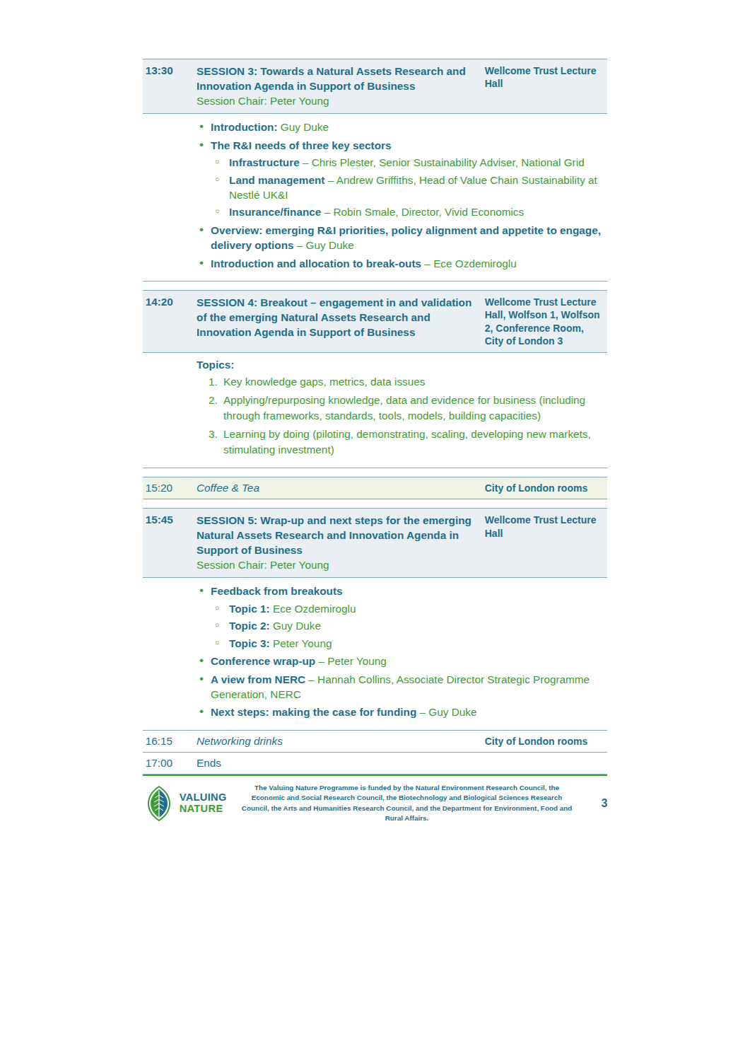| 13:30 | SESSION 3: Towards a Natural Assets Research and Innovation Agenda in Support of Business Session Chair: Peter Young | Wellcome Trust Lecture Hall |
| | Introduction: Guy Duke The R&I needs of three key sectors Infrastructure – Chris Plester, Senior Sustainability Adviser, National Grid Land management – Andrew Griffiths, Head of Value Chain Sustainability at Nestlé UK&I Insurance/finance – Robin Smale, Director, Vivid Economics Overview: emerging R&I priorities, policy alignment and appetite to engage, delivery options – Guy Duke Introduction and allocation to break-outs – Ece Ozdemiroglu |
| 14:20 | SESSION 4: Breakout – engagement in and validation of the emerging Natural Assets Research and Innovation Agenda in Support of Business | Wellcome Trust Lecture Hall, Wolfson 1, Wolfson 2, Conference Room, City of London 3 |
| | Topics: Key knowledge gaps, metrics, data issues Applying/repurposing knowledge, data and evidence for business (including through frameworks, standards, tools, models, building capacities) Learning by doing (piloting, demonstrating, scaling, developing new markets, stimulating investment) |
| 15:20 | Coffee & Tea | City of London rooms |
| 15:45 | SESSION 5: Wrap-up and next steps for the emerging Natural Assets Research and Innovation Agenda in Support of Business Session Chair: Peter Young | Wellcome Trust Lecture Hall |
| | Feedback from breakouts Topic 1: Ece Ozdemiroglu Topic 2: Guy Duke Topic 3: Peter Young Conference wrap-up – Peter Young A view from NERC – Hannah Collins, Associate Director Strategic Programme Generation, NERC Next steps: making the case for funding – Guy Duke |
| 16:15 | Networking drinks | City of London rooms |
| 17:00 | Ends | |
VALUING
NATURE
The Valuing Nature Programme is funded by the Natural Environment Research Council, the Economic and Social Research Council, the Biotechnology and Biological Sciences Research Council, the Arts and Humanities Research Council, and the Department for Environment, Food and Rural Affairs.
3